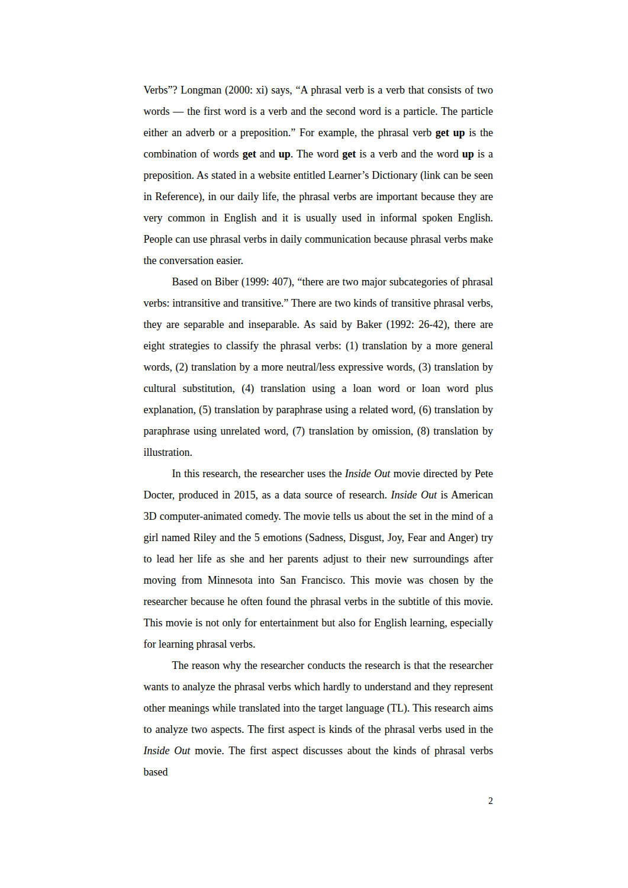Verbs”? Longman (2000: xi) says, “A phrasal verb is a verb that consists of two words — the first word is a verb and the second word is a particle. The particle either an adverb or a preposition.” For example, the phrasal verb get up is the combination of words get and up. The word get is a verb and the word up is a preposition. As stated in a website entitled Learner’s Dictionary (link can be seen in Reference), in our daily life, the phrasal verbs are important because they are very common in English and it is usually used in informal spoken English. People can use phrasal verbs in daily communication because phrasal verbs make the conversation easier.
Based on Biber (1999: 407), “there are two major subcategories of phrasal verbs: intransitive and transitive.” There are two kinds of transitive phrasal verbs, they are separable and inseparable. As said by Baker (1992: 26-42), there are eight strategies to classify the phrasal verbs: (1) translation by a more general words, (2) translation by a more neutral/less expressive words, (3) translation by cultural substitution, (4) translation using a loan word or loan word plus explanation, (5) translation by paraphrase using a related word, (6) translation by paraphrase using unrelated word, (7) translation by omission, (8) translation by illustration.
In this research, the researcher uses the Inside Out movie directed by Pete Docter, produced in 2015, as a data source of research. Inside Out is American 3D computer-animated comedy. The movie tells us about the set in the mind of a girl named Riley and the 5 emotions (Sadness, Disgust, Joy, Fear and Anger) try to lead her life as she and her parents adjust to their new surroundings after moving from Minnesota into San Francisco. This movie was chosen by the researcher because he often found the phrasal verbs in the subtitle of this movie. This movie is not only for entertainment but also for English learning, especially for learning phrasal verbs.
The reason why the researcher conducts the research is that the researcher wants to analyze the phrasal verbs which hardly to understand and they represent other meanings while translated into the target language (TL). This research aims to analyze two aspects. The first aspect is kinds of the phrasal verbs used in the Inside Out movie. The first aspect discusses about the kinds of phrasal verbs based
2